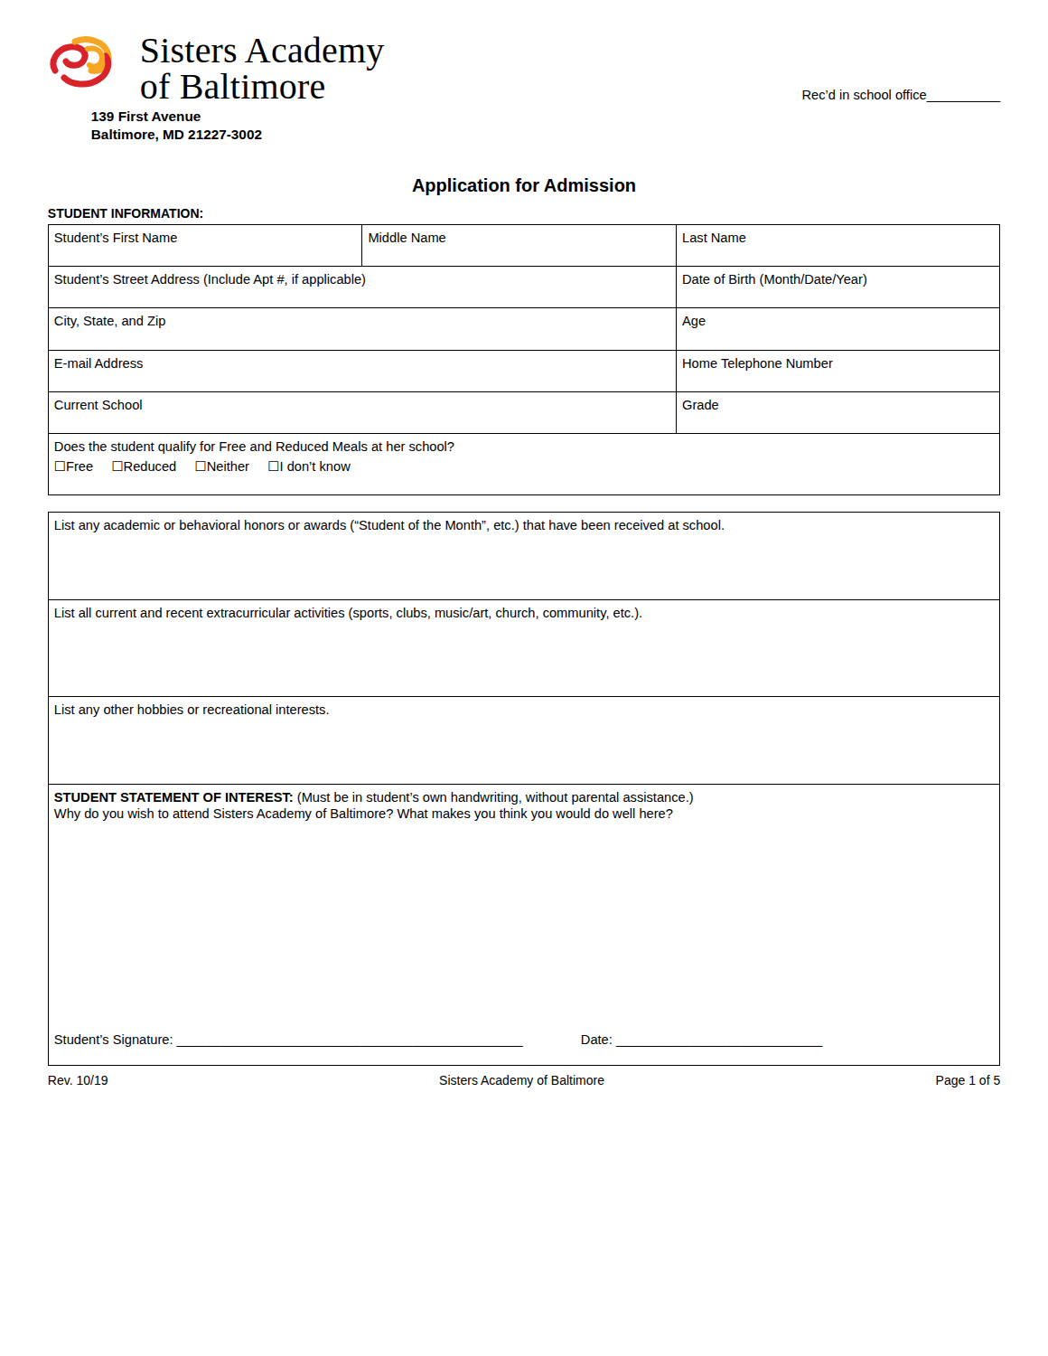Sisters Academy of Baltimore emblem
Sisters Academy of Baltimore
Rec’d in school office__________
139 First Avenue
Baltimore, MD 21227-3002
Application for Admission
STUDENT INFORMATION:
| Student’s First Name | Middle Name | Last Name |
| Student’s Street Address (Include Apt #, if applicable) | Date of Birth (Month/Date/Year) |
| City, State, and Zip | Age |
| E-mail Address | Home Telephone Number |
| Current School | Grade |
| Does the student qualify for Free and Reduced Meals at her school? ☐ Free ☐ Reduced ☐ Neither ☐ I don’t know |
| List any academic or behavioral honors or awards (“Student of the Month”, etc.) that have been received at school. |
| List all current and recent extracurricular activities (sports, clubs, music/art, church, community, etc.). |
| List any other hobbies or recreational interests. |
| STUDENT STATEMENT OF INTEREST: (Must be in student’s own handwriting, without parental assistance.) Why do you wish to attend Sisters Academy of Baltimore? What makes you think you would do well here? Student’s Signature: _______________________________________________ Date: ____________________________ |
Rev. 10/19
Sisters Academy of Baltimore
Page 1 of 5